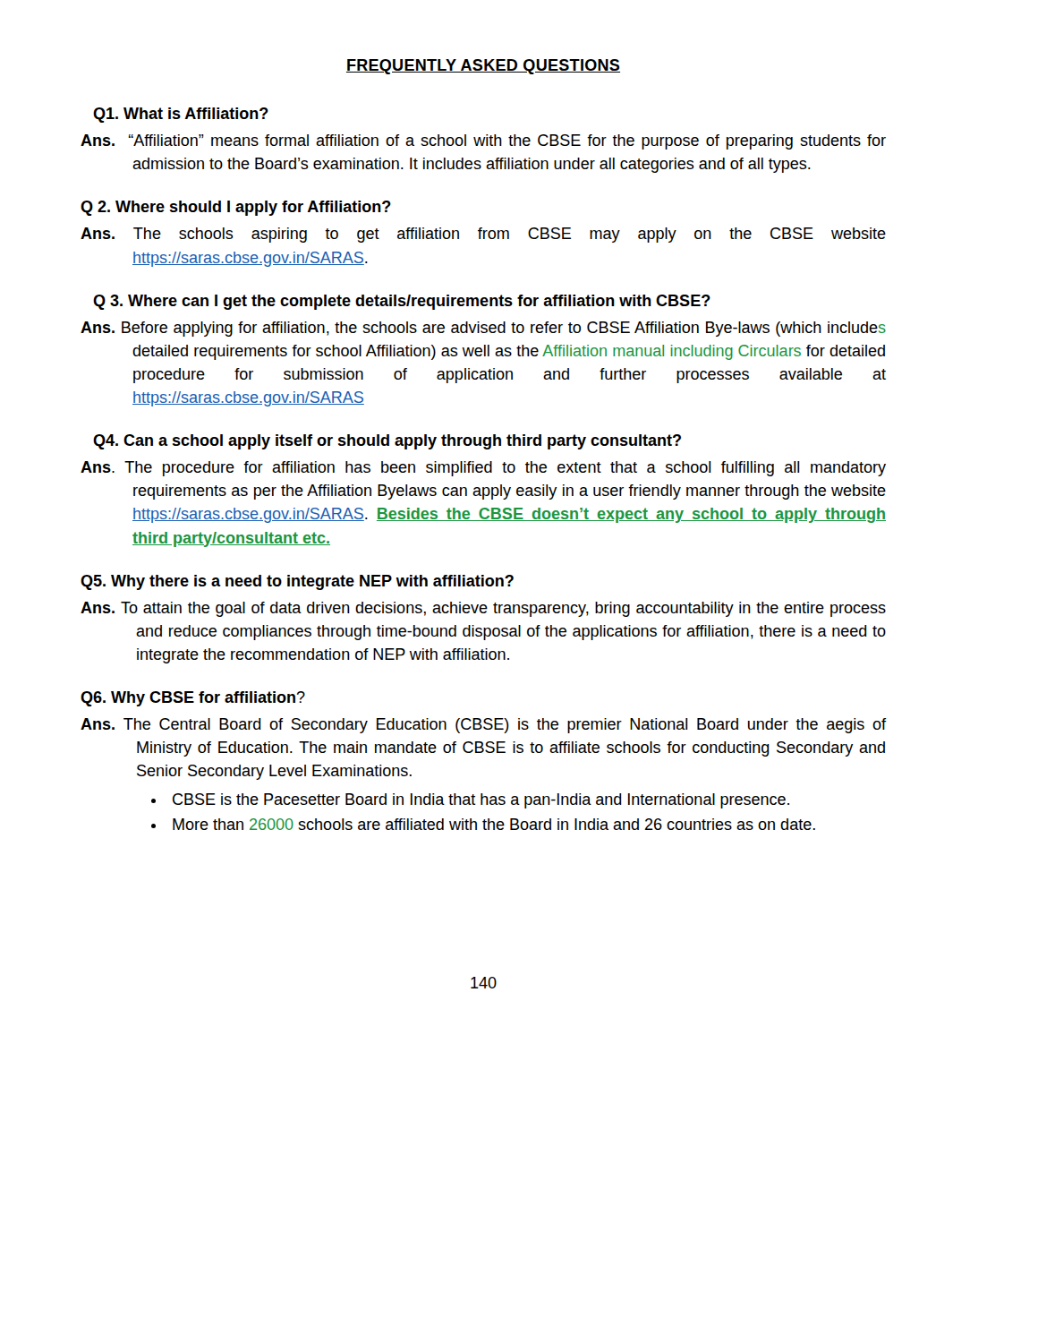FREQUENTLY ASKED QUESTIONS
Q1. What is Affiliation?
Ans. “Affiliation” means formal affiliation of a school with the CBSE for the purpose of preparing students for admission to the Board’s examination. It includes affiliation under all categories and of all types.
Q 2. Where should I apply for Affiliation?
Ans. The schools aspiring to get affiliation from CBSE may apply on the CBSE website https://saras.cbse.gov.in/SARAS.
Q 3. Where can I get the complete details/requirements for affiliation with CBSE?
Ans. Before applying for affiliation, the schools are advised to refer to CBSE Affiliation Bye-laws (which includes detailed requirements for school Affiliation) as well as the Affiliation manual including Circulars for detailed procedure for submission of application and further processes available at https://saras.cbse.gov.in/SARAS
Q4. Can a school apply itself or should apply through third party consultant?
Ans. The procedure for affiliation has been simplified to the extent that a school fulfilling all mandatory requirements as per the Affiliation Byelaws can apply easily in a user friendly manner through the website https://saras.cbse.gov.in/SARAS. Besides the CBSE doesn’t expect any school to apply through third party/consultant etc.
Q5. Why there is a need to integrate NEP with affiliation?
Ans. To attain the goal of data driven decisions, achieve transparency, bring accountability in the entire process and reduce compliances through time-bound disposal of the applications for affiliation, there is a need to integrate the recommendation of NEP with affiliation.
Q6. Why CBSE for affiliation?
Ans. The Central Board of Secondary Education (CBSE) is the premier National Board under the aegis of Ministry of Education. The main mandate of CBSE is to affiliate schools for conducting Secondary and Senior Secondary Level Examinations.
CBSE is the Pacesetter Board in India that has a pan-India and International presence.
More than 26000 schools are affiliated with the Board in India and 26 countries as on date.
140